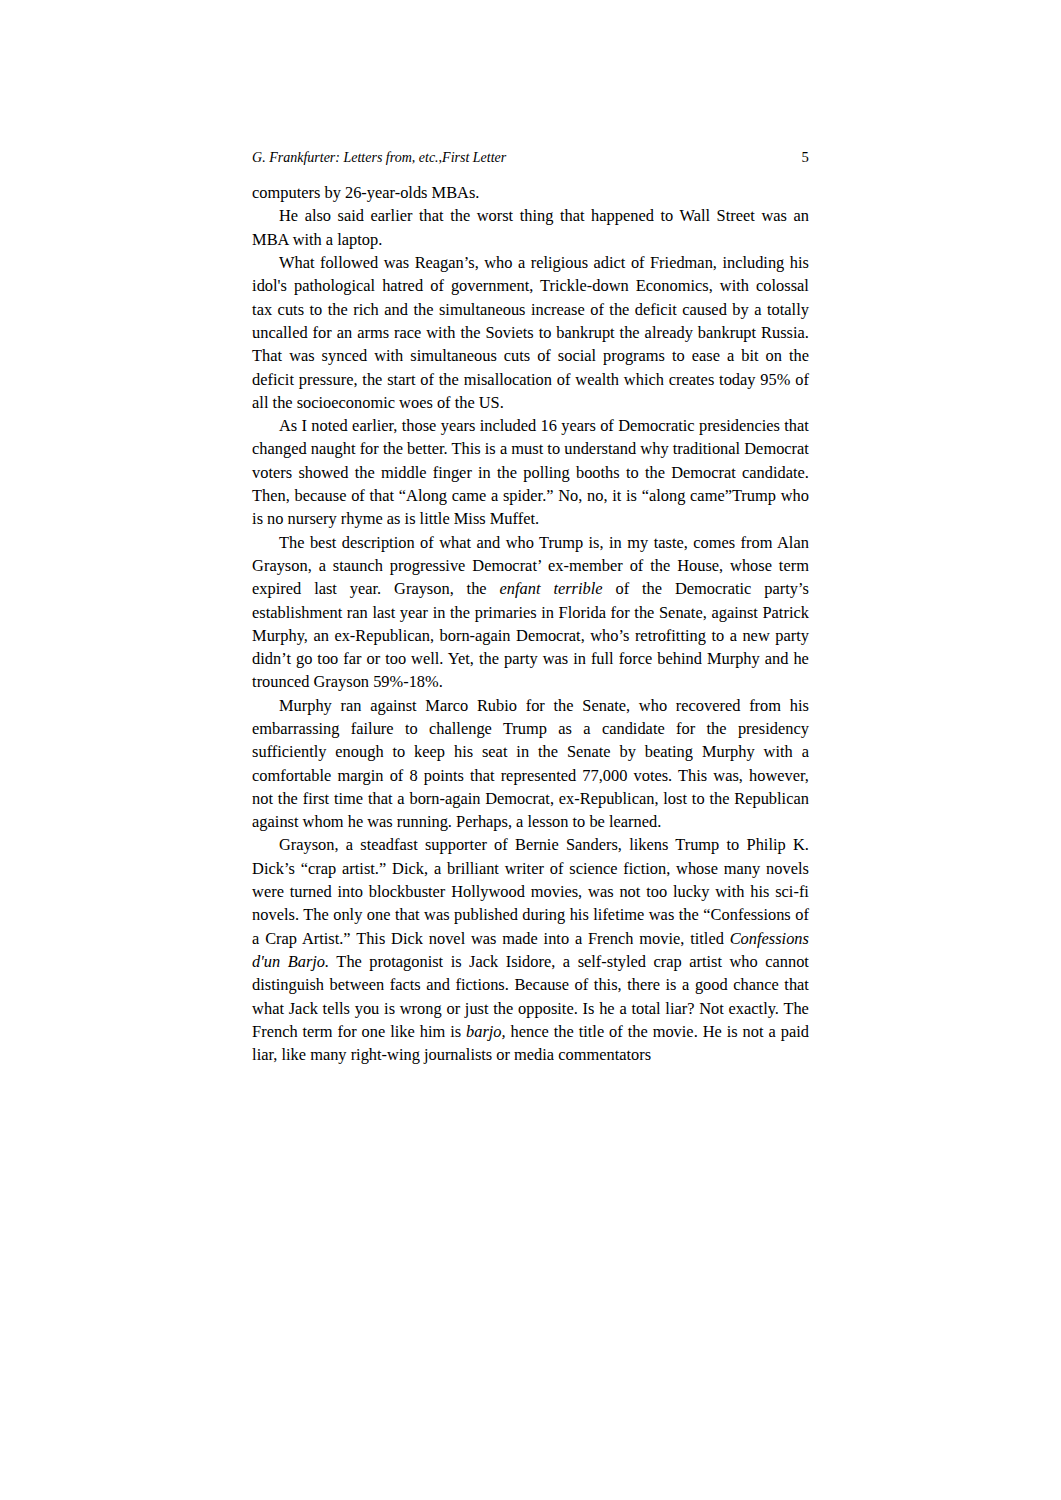G. Frankfurter: Letters from, etc.,First Letter 5
computers by 26-year-olds MBAs.
He also said earlier that the worst thing that happened to Wall Street was an MBA with a laptop.
What followed was Reagan’s, who a religious adict of Friedman, including his idol's pathological hatred of government, Trickle-down Economics, with colossal tax cuts to the rich and the simultaneous increase of the deficit caused by a totally uncalled for an arms race with the Soviets to bankrupt the already bankrupt Russia. That was synced with simultaneous cuts of social programs to ease a bit on the deficit pressure, the start of the misallocation of wealth which creates today 95% of all the socioeconomic woes of the US.
As I noted earlier, those years included 16 years of Democratic presidencies that changed naught for the better. This is a must to understand why traditional Democrat voters showed the middle finger in the polling booths to the Democrat candidate. Then, because of that “Along came a spider.” No, no, it is “along came”Trump who is no nursery rhyme as is little Miss Muffet.
The best description of what and who Trump is, in my taste, comes from Alan Grayson, a staunch progressive Democrat’ ex-member of the House, whose term expired last year. Grayson, the enfant terrible of the Democratic party’s establishment ran last year in the primaries in Florida for the Senate, against Patrick Murphy, an ex-Republican, born-again Democrat, who’s retrofitting to a new party didn’t go too far or too well. Yet, the party was in full force behind Murphy and he trounced Grayson 59%-18%.
Murphy ran against Marco Rubio for the Senate, who recovered from his embarrassing failure to challenge Trump as a candidate for the presidency sufficiently enough to keep his seat in the Senate by beating Murphy with a comfortable margin of 8 points that represented 77,000 votes. This was, however, not the first time that a born-again Democrat, ex-Republican, lost to the Republican against whom he was running. Perhaps, a lesson to be learned.
Grayson, a steadfast supporter of Bernie Sanders, likens Trump to Philip K. Dick’s “crap artist.” Dick, a brilliant writer of science fiction, whose many novels were turned into blockbuster Hollywood movies, was not too lucky with his sci-fi novels. The only one that was published during his lifetime was the “Confessions of a Crap Artist.” This Dick novel was made into a French movie, titled Confessions d'un Barjo. The protagonist is Jack Isidore, a self-styled crap artist who cannot distinguish between facts and fictions. Because of this, there is a good chance that what Jack tells you is wrong or just the opposite. Is he a total liar? Not exactly. The French term for one like him is barjo, hence the title of the movie. He is not a paid liar, like many right-wing journalists or media commentators